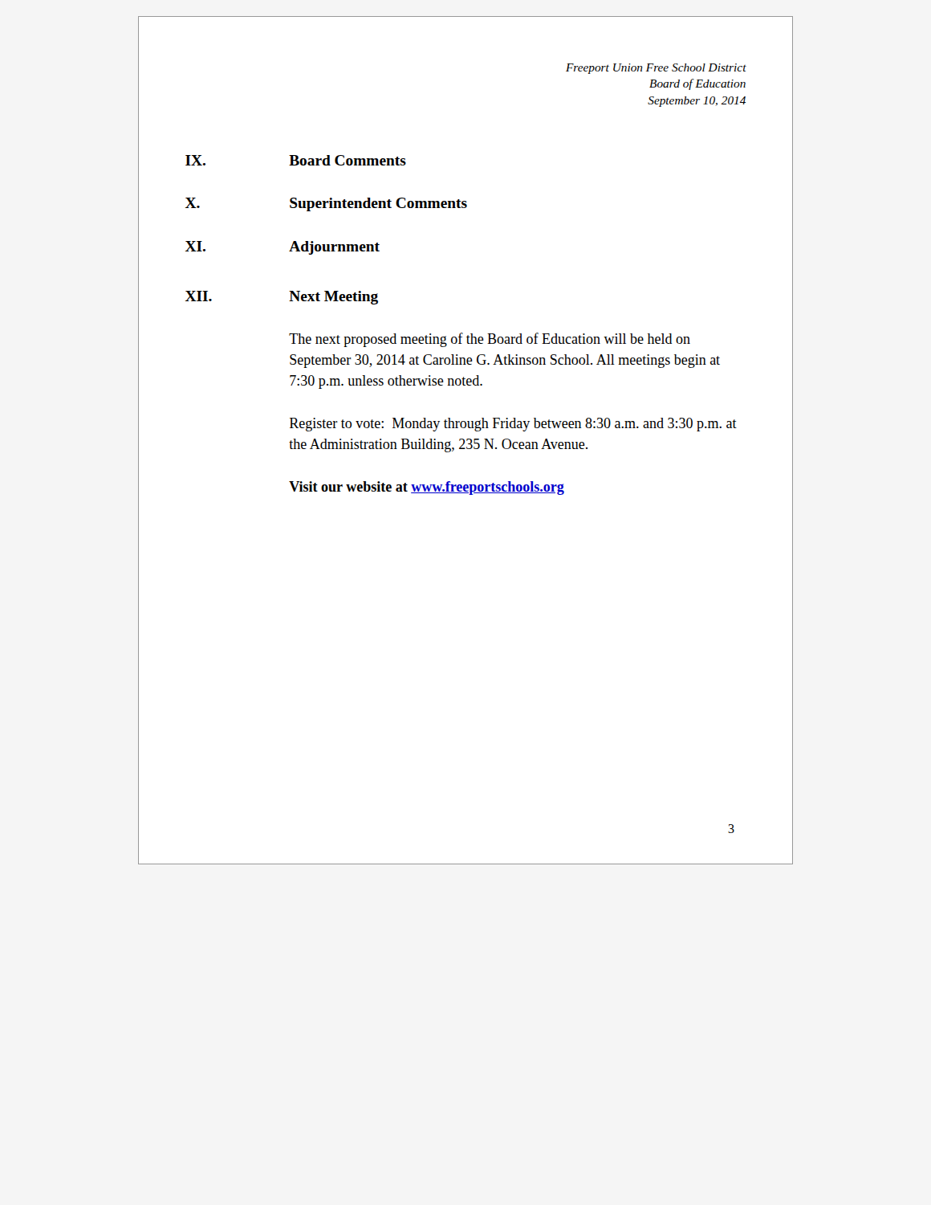Freeport Union Free School District
Board of Education
September 10, 2014
| IX. | Board Comments |
| X. | Superintendent Comments |
| XI. | Adjournment |
| XII. | Next Meeting The next proposed meeting of the Board of Education will be held on September 30, 2014 at Caroline G. Atkinson School. All meetings begin at 7:30 p.m. unless otherwise noted. Register to vote: Monday through Friday between 8:30 a.m. and 3:30 p.m. at the Administration Building, 235 N. Ocean Avenue. Visit our website at www.freeportschools.org |
3